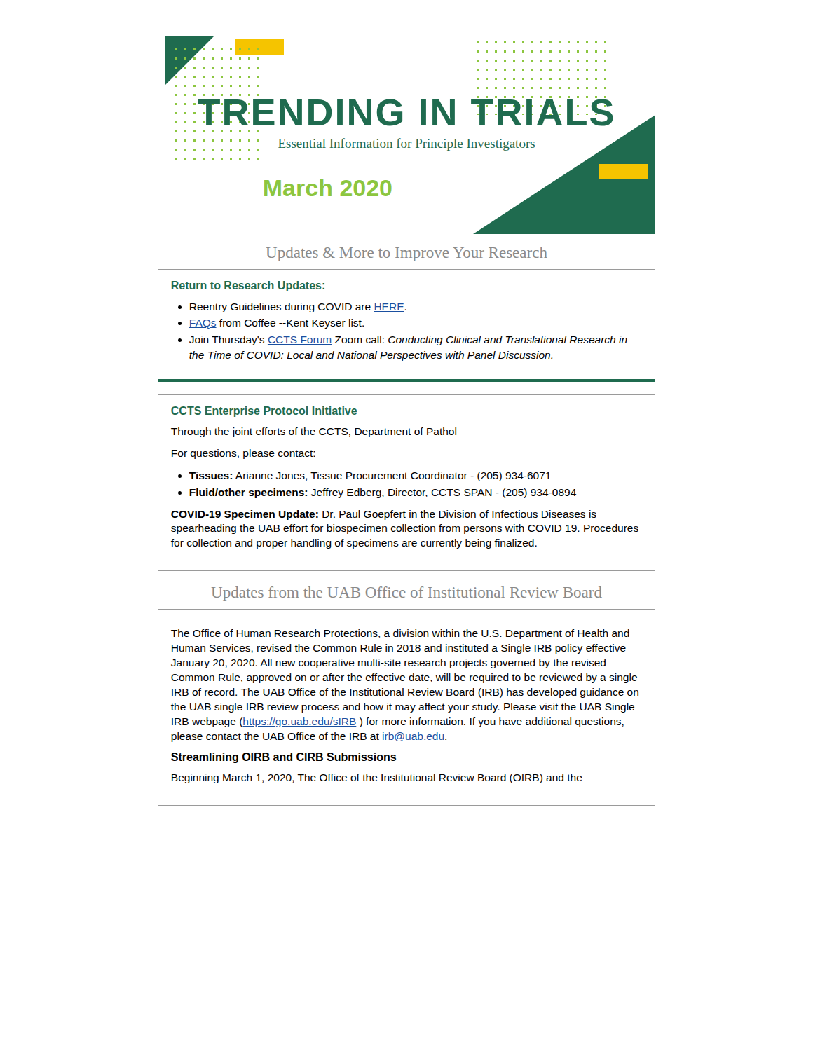TRENDING IN TRIALS
Essential Information for Principle Investigators
March 2020
Updates & More to Improve Your Research
Return to Research Updates:
Reentry Guidelines during COVID are HERE.
FAQs from Coffee --Kent Keyser list.
Join Thursday's CCTS Forum Zoom call: Conducting Clinical and Translational Research in the Time of COVID: Local and National Perspectives with Panel Discussion.
CCTS Enterprise Protocol Initiative
Through the joint efforts of the CCTS, Department of Pathol
For questions, please contact:
Tissues: Arianne Jones, Tissue Procurement Coordinator - (205) 934-6071
Fluid/other specimens: Jeffrey Edberg, Director, CCTS SPAN - (205) 934-0894
COVID-19 Specimen Update: Dr. Paul Goepfert in the Division of Infectious Diseases is spearheading the UAB effort for biospecimen collection from persons with COVID 19. Procedures for collection and proper handling of specimens are currently being finalized.
Updates from the UAB Office of Institutional Review Board
The Office of Human Research Protections, a division within the U.S. Department of Health and Human Services, revised the Common Rule in 2018 and instituted a Single IRB policy effective January 20, 2020. All new cooperative multi-site research projects governed by the revised Common Rule, approved on or after the effective date, will be required to be reviewed by a single IRB of record. The UAB Office of the Institutional Review Board (IRB) has developed guidance on the UAB single IRB review process and how it may affect your study. Please visit the UAB Single IRB webpage (https://go.uab.edu/sIRB ) for more information. If you have additional questions, please contact the UAB Office of the IRB at irb@uab.edu.
Streamlining OIRB and CIRB Submissions
Beginning March 1, 2020, The Office of the Institutional Review Board (OIRB) and the